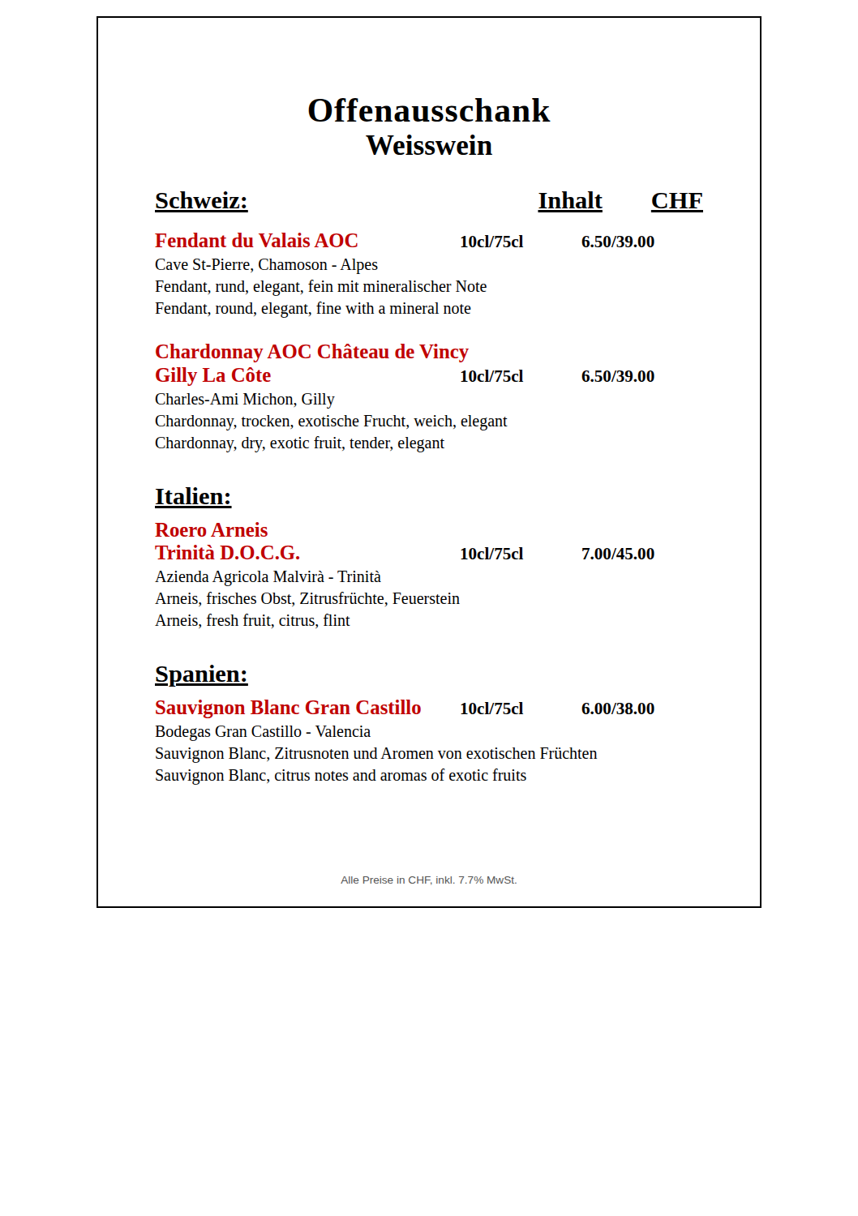Offenausschank
Weisswein
Schweiz: Inhalt CHF
Fendant du Valais AOC 10cl/75cl 6.50/39.00
Cave St-Pierre, Chamoson - Alpes
Fendant, rund, elegant, fein mit mineralischer Note
Fendant, round, elegant, fine with a mineral note
Chardonnay AOC Château de Vincy
Gilly La Côte 10cl/75cl 6.50/39.00
Charles-Ami Michon, Gilly
Chardonnay, trocken, exotische Frucht, weich, elegant
Chardonnay, dry, exotic fruit, tender, elegant
Italien:
Roero Arneis
Trinità D.O.C.G. 10cl/75cl 7.00/45.00
Azienda Agricola Malvirà - Trinità
Arneis, frisches Obst, Zitrusfrüchte, Feuerstein
Arneis, fresh fruit, citrus, flint
Spanien:
Sauvignon Blanc Gran Castillo 10cl/75cl 6.00/38.00
Bodegas Gran Castillo - Valencia
Sauvignon Blanc, Zitrusnoten und Aromen von exotischen Früchten
Sauvignon Blanc, citrus notes and aromas of exotic fruits
Alle Preise in CHF, inkl. 7.7% MwSt.